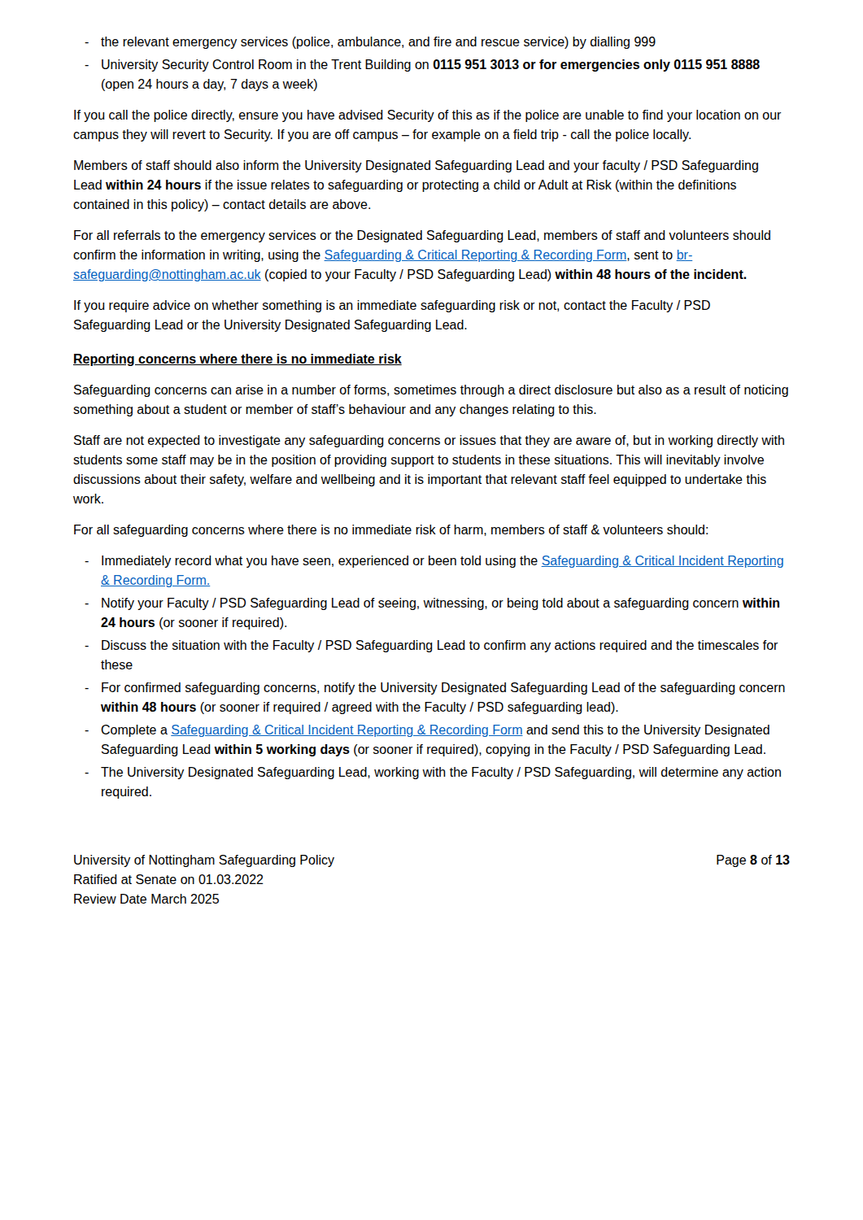the relevant emergency services (police, ambulance, and fire and rescue service) by dialling 999
University Security Control Room in the Trent Building on 0115 951 3013 or for emergencies only 0115 951 8888 (open 24 hours a day, 7 days a week)
If you call the police directly, ensure you have advised Security of this as if the police are unable to find your location on our campus they will revert to Security. If you are off campus – for example on a field trip - call the police locally.
Members of staff should also inform the University Designated Safeguarding Lead and your faculty / PSD Safeguarding Lead within 24 hours if the issue relates to safeguarding or protecting a child or Adult at Risk (within the definitions contained in this policy) – contact details are above.
For all referrals to the emergency services or the Designated Safeguarding Lead, members of staff and volunteers should confirm the information in writing, using the Safeguarding & Critical Reporting & Recording Form, sent to br-safeguarding@nottingham.ac.uk (copied to your Faculty / PSD Safeguarding Lead) within 48 hours of the incident.
If you require advice on whether something is an immediate safeguarding risk or not, contact the Faculty / PSD Safeguarding Lead or the University Designated Safeguarding Lead.
Reporting concerns where there is no immediate risk
Safeguarding concerns can arise in a number of forms, sometimes through a direct disclosure but also as a result of noticing something about a student or member of staff’s behaviour and any changes relating to this.
Staff are not expected to investigate any safeguarding concerns or issues that they are aware of, but in working directly with students some staff may be in the position of providing support to students in these situations. This will inevitably involve discussions about their safety, welfare and wellbeing and it is important that relevant staff feel equipped to undertake this work.
For all safeguarding concerns where there is no immediate risk of harm, members of staff & volunteers should:
Immediately record what you have seen, experienced or been told using the Safeguarding & Critical Incident Reporting & Recording Form.
Notify your Faculty / PSD Safeguarding Lead of seeing, witnessing, or being told about a safeguarding concern within 24 hours (or sooner if required).
Discuss the situation with the Faculty / PSD Safeguarding Lead to confirm any actions required and the timescales for these
For confirmed safeguarding concerns, notify the University Designated Safeguarding Lead of the safeguarding concern within 48 hours (or sooner if required / agreed with the Faculty / PSD safeguarding lead).
Complete a Safeguarding & Critical Incident Reporting & Recording Form and send this to the University Designated Safeguarding Lead within 5 working days (or sooner if required), copying in the Faculty / PSD Safeguarding Lead.
The University Designated Safeguarding Lead, working with the Faculty / PSD Safeguarding, will determine any action required.
University of Nottingham Safeguarding Policy
Ratified at Senate on 01.03.2022
Review Date March 2025
Page 8 of 13